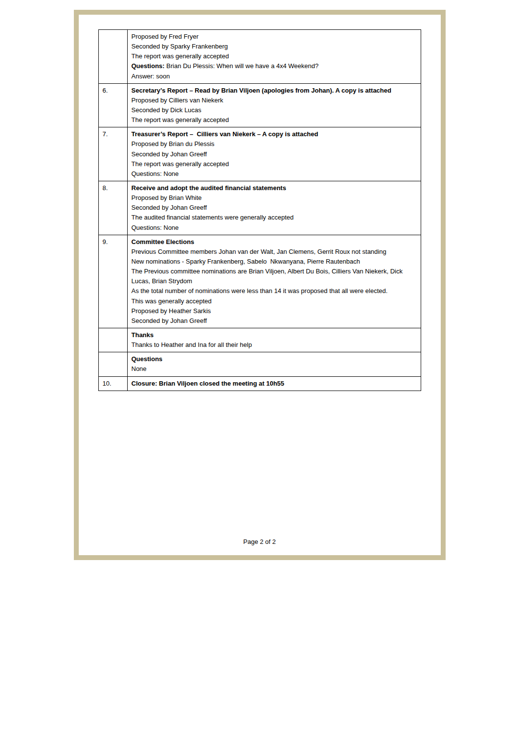| | Proposed by Fred Fryer Seconded by Sparky Frankenberg The report was generally accepted Questions: Brian Du Plessis: When will we have a 4x4 Weekend? Answer: soon |
| 6. | Secretary’s Report – Read by Brian Viljoen (apologies from Johan). A copy is attached Proposed by Cilliers van Niekerk Seconded by Dick Lucas The report was generally accepted |
| 7. | Treasurer’s Report – Cilliers van Niekerk – A copy is attached Proposed by Brian du Plessis Seconded by Johan Greeff The report was generally accepted Questions: None |
| 8. | Receive and adopt the audited financial statements Proposed by Brian White Seconded by Johan Greeff The audited financial statements were generally accepted Questions: None |
| 9. | Committee Elections Previous Committee members Johan van der Walt, Jan Clemens, Gerrit Roux not standing New nominations - Sparky Frankenberg, Sabelo Nkwanyana, Pierre Rautenbach The Previous committee nominations are Brian Viljoen, Albert Du Bois, Cilliers Van Niekerk, Dick Lucas, Brian Strydom As the total number of nominations were less than 14 it was proposed that all were elected. This was generally accepted Proposed by Heather Sarkis Seconded by Johan Greeff |
| | Thanks Thanks to Heather and Ina for all their help |
| | Questions None |
| 10. | Closure: Brian Viljoen closed the meeting at 10h55 |
Page 2 of 2